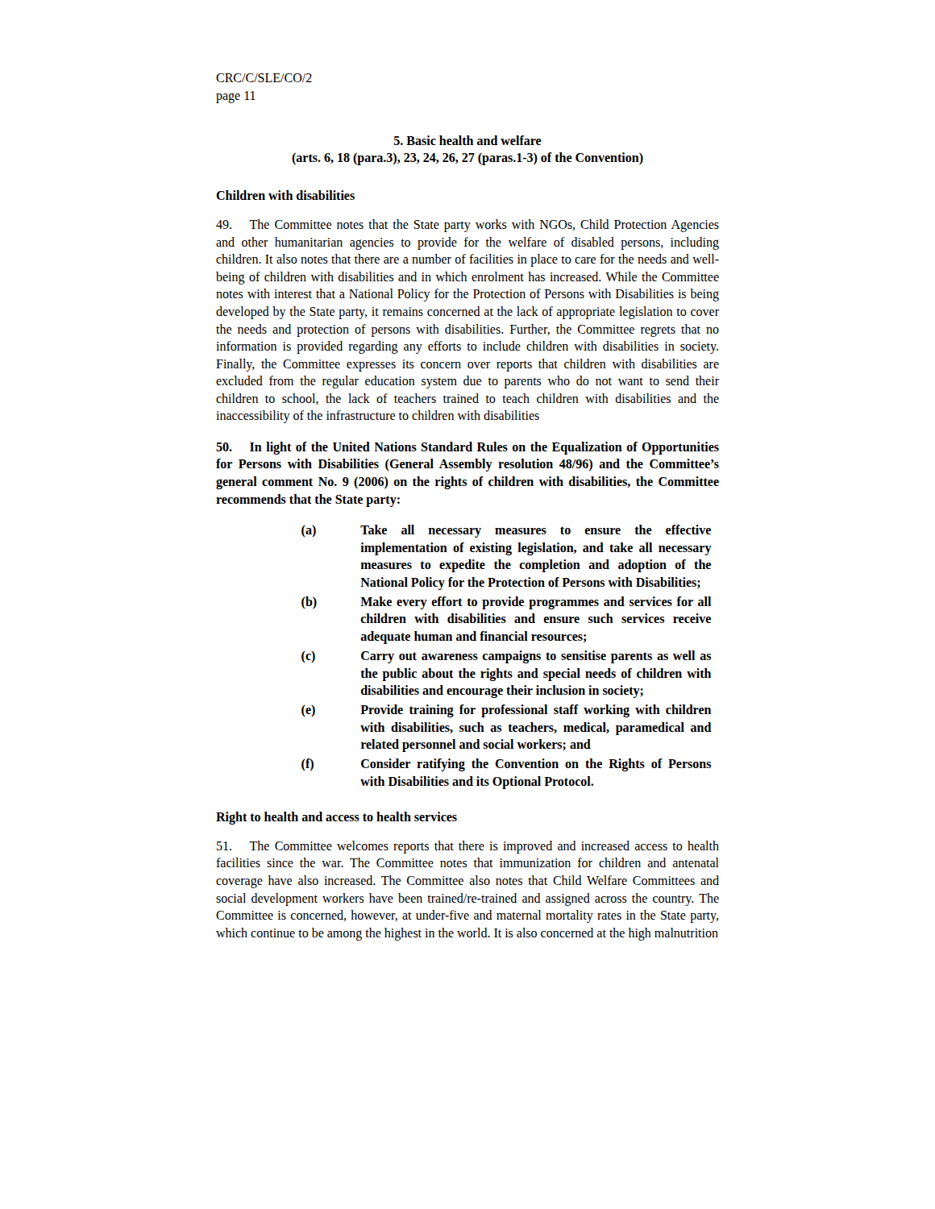CRC/C/SLE/CO/2
page 11
5. Basic health and welfare (arts. 6, 18 (para.3), 23, 24, 26, 27 (paras.1-3) of the Convention)
Children with disabilities
49. The Committee notes that the State party works with NGOs, Child Protection Agencies and other humanitarian agencies to provide for the welfare of disabled persons, including children. It also notes that there are a number of facilities in place to care for the needs and well-being of children with disabilities and in which enrolment has increased. While the Committee notes with interest that a National Policy for the Protection of Persons with Disabilities is being developed by the State party, it remains concerned at the lack of appropriate legislation to cover the needs and protection of persons with disabilities. Further, the Committee regrets that no information is provided regarding any efforts to include children with disabilities in society. Finally, the Committee expresses its concern over reports that children with disabilities are excluded from the regular education system due to parents who do not want to send their children to school, the lack of teachers trained to teach children with disabilities and the inaccessibility of the infrastructure to children with disabilities
50. In light of the United Nations Standard Rules on the Equalization of Opportunities for Persons with Disabilities (General Assembly resolution 48/96) and the Committee’s general comment No. 9 (2006) on the rights of children with disabilities, the Committee recommends that the State party:
(a) Take all necessary measures to ensure the effective implementation of existing legislation, and take all necessary measures to expedite the completion and adoption of the National Policy for the Protection of Persons with Disabilities;
(b) Make every effort to provide programmes and services for all children with disabilities and ensure such services receive adequate human and financial resources;
(c) Carry out awareness campaigns to sensitise parents as well as the public about the rights and special needs of children with disabilities and encourage their inclusion in society;
(e) Provide training for professional staff working with children with disabilities, such as teachers, medical, paramedical and related personnel and social workers; and
(f) Consider ratifying the Convention on the Rights of Persons with Disabilities and its Optional Protocol.
Right to health and access to health services
51. The Committee welcomes reports that there is improved and increased access to health facilities since the war. The Committee notes that immunization for children and antenatal coverage have also increased. The Committee also notes that Child Welfare Committees and social development workers have been trained/re-trained and assigned across the country. The Committee is concerned, however, at under-five and maternal mortality rates in the State party, which continue to be among the highest in the world. It is also concerned at the high malnutrition